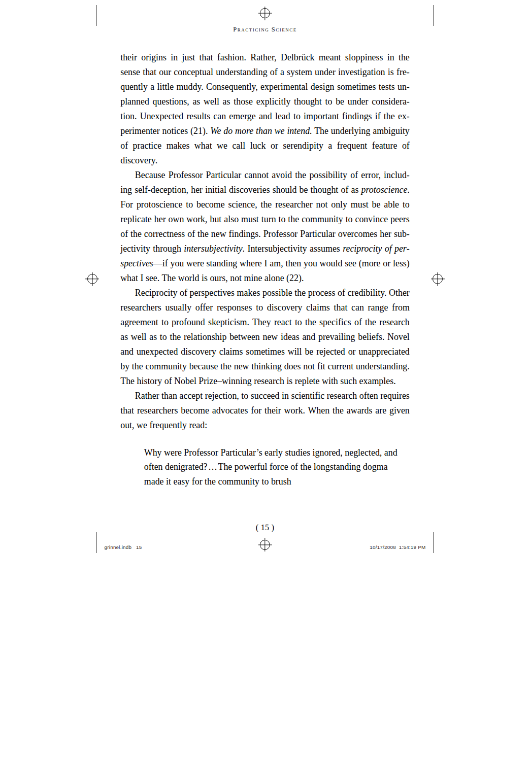Practicing Science
their origins in just that fashion. Rather, Delbrück meant sloppiness in the sense that our conceptual understanding of a system under investigation is frequently a little muddy. Consequently, experimental design sometimes tests unplanned questions, as well as those explicitly thought to be under consideration. Unexpected results can emerge and lead to important findings if the experimenter notices (21). We do more than we intend. The underlying ambiguity of practice makes what we call luck or serendipity a frequent feature of discovery.
Because Professor Particular cannot avoid the possibility of error, including self-deception, her initial discoveries should be thought of as protoscience. For protoscience to become science, the researcher not only must be able to replicate her own work, but also must turn to the community to convince peers of the correctness of the new findings. Professor Particular overcomes her subjectivity through intersubjectivity. Intersubjectivity assumes reciprocity of perspectives—if you were standing where I am, then you would see (more or less) what I see. The world is ours, not mine alone (22).
Reciprocity of perspectives makes possible the process of credibility. Other researchers usually offer responses to discovery claims that can range from agreement to profound skepticism. They react to the specifics of the research as well as to the relationship between new ideas and prevailing beliefs. Novel and unexpected discovery claims sometimes will be rejected or unappreciated by the community because the new thinking does not fit current understanding. The history of Nobel Prize–winning research is replete with such examples.
Rather than accept rejection, to succeed in scientific research often requires that researchers become advocates for their work. When the awards are given out, we frequently read:
Why were Professor Particular’s early studies ignored, neglected, and often denigrated? … The powerful force of the longstanding dogma made it easy for the community to brush
( 15 )
grinnel.indb 15 10/17/2008 1:54:19 PM